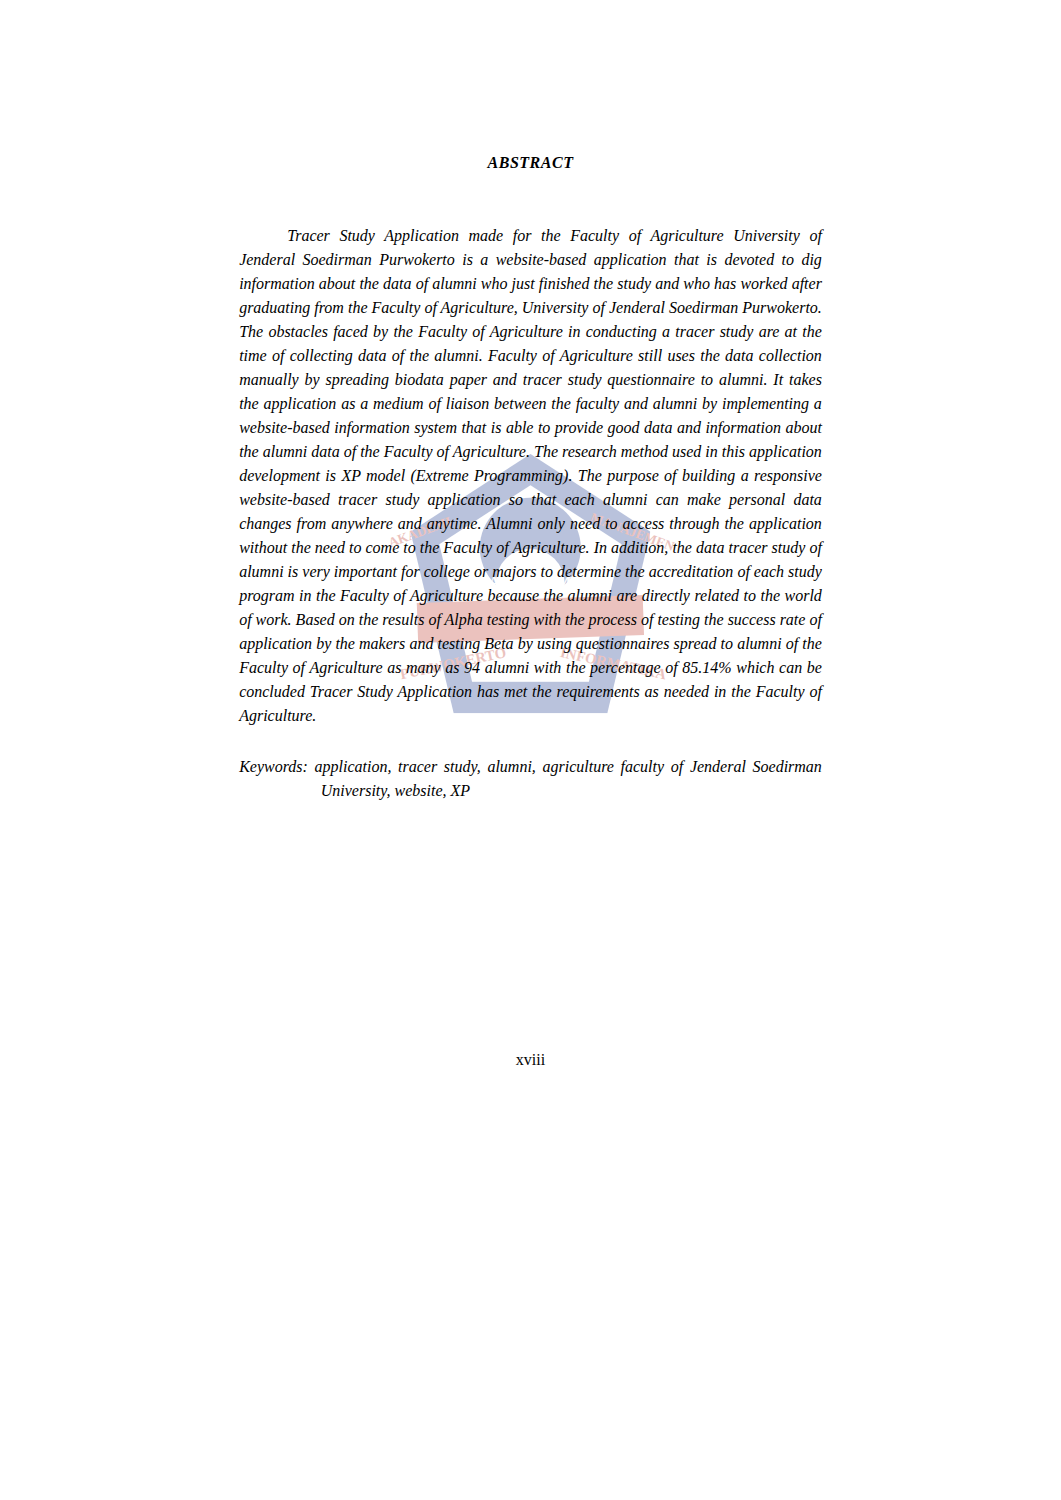AMIKOM
AKADEMI
MANAJEMEN
PURWOKERTO
INFORMATIKA
ABSTRACT
Tracer Study Application made for the Faculty of Agriculture University of Jenderal Soedirman Purwokerto is a website-based application that is devoted to dig information about the data of alumni who just finished the study and who has worked after graduating from the Faculty of Agriculture, University of Jenderal Soedirman Purwokerto. The obstacles faced by the Faculty of Agriculture in conducting a tracer study are at the time of collecting data of the alumni. Faculty of Agriculture still uses the data collection manually by spreading biodata paper and tracer study questionnaire to alumni. It takes the application as a medium of liaison between the faculty and alumni by implementing a website-based information system that is able to provide good data and information about the alumni data of the Faculty of Agriculture. The research method used in this application development is XP model (Extreme Programming). The purpose of building a responsive website-based tracer study application so that each alumni can make personal data changes from anywhere and anytime. Alumni only need to access through the application without the need to come to the Faculty of Agriculture. In addition, the data tracer study of alumni is very important for college or majors to determine the accreditation of each study program in the Faculty of Agriculture because the alumni are directly related to the world of work. Based on the results of Alpha testing with the process of testing the success rate of application by the makers and testing Beta by using questionnaires spread to alumni of the Faculty of Agriculture as many as 94 alumni with the percentage of 85.14% which can be concluded Tracer Study Application has met the requirements as needed in the Faculty of Agriculture.
Keywords: application, tracer study, alumni, agriculture faculty of Jenderal Soedirman University, website, XP
xviii